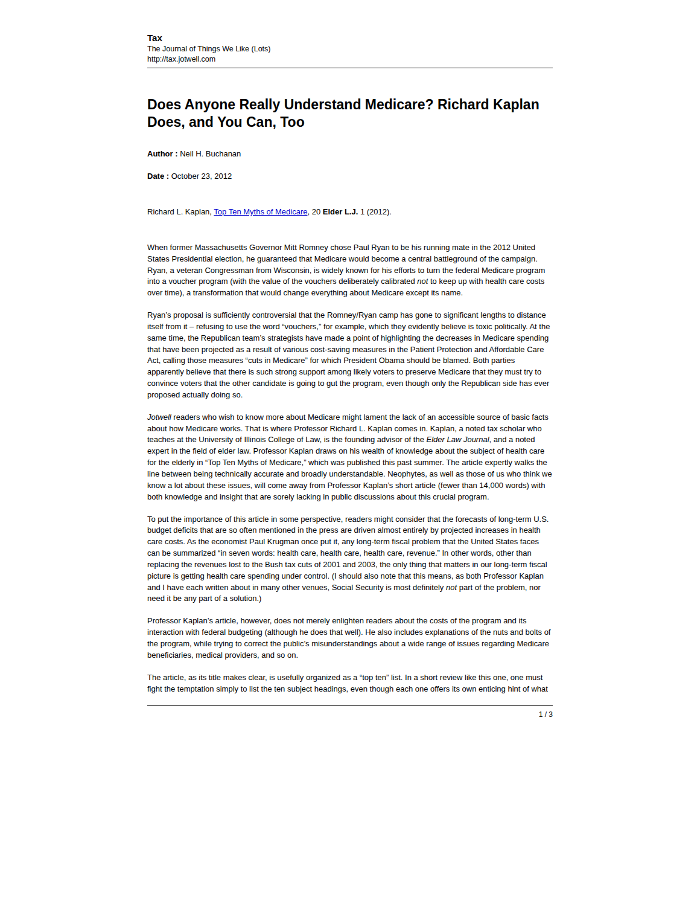Tax
The Journal of Things We Like (Lots)
http://tax.jotwell.com
Does Anyone Really Understand Medicare? Richard Kaplan Does, and You Can, Too
Author : Neil H. Buchanan
Date : October 23, 2012
Richard L. Kaplan, Top Ten Myths of Medicare, 20 Elder L.J. 1 (2012).
When former Massachusetts Governor Mitt Romney chose Paul Ryan to be his running mate in the 2012 United States Presidential election, he guaranteed that Medicare would become a central battleground of the campaign. Ryan, a veteran Congressman from Wisconsin, is widely known for his efforts to turn the federal Medicare program into a voucher program (with the value of the vouchers deliberately calibrated not to keep up with health care costs over time), a transformation that would change everything about Medicare except its name.
Ryan’s proposal is sufficiently controversial that the Romney/Ryan camp has gone to significant lengths to distance itself from it – refusing to use the word “vouchers,” for example, which they evidently believe is toxic politically. At the same time, the Republican team’s strategists have made a point of highlighting the decreases in Medicare spending that have been projected as a result of various cost-saving measures in the Patient Protection and Affordable Care Act, calling those measures “cuts in Medicare” for which President Obama should be blamed. Both parties apparently believe that there is such strong support among likely voters to preserve Medicare that they must try to convince voters that the other candidate is going to gut the program, even though only the Republican side has ever proposed actually doing so.
Jotwell readers who wish to know more about Medicare might lament the lack of an accessible source of basic facts about how Medicare works. That is where Professor Richard L. Kaplan comes in. Kaplan, a noted tax scholar who teaches at the University of Illinois College of Law, is the founding advisor of the Elder Law Journal, and a noted expert in the field of elder law. Professor Kaplan draws on his wealth of knowledge about the subject of health care for the elderly in “Top Ten Myths of Medicare,” which was published this past summer. The article expertly walks the line between being technically accurate and broadly understandable. Neophytes, as well as those of us who think we know a lot about these issues, will come away from Professor Kaplan’s short article (fewer than 14,000 words) with both knowledge and insight that are sorely lacking in public discussions about this crucial program.
To put the importance of this article in some perspective, readers might consider that the forecasts of long-term U.S. budget deficits that are so often mentioned in the press are driven almost entirely by projected increases in health care costs. As the economist Paul Krugman once put it, any long-term fiscal problem that the United States faces can be summarized “in seven words: health care, health care, health care, revenue.” In other words, other than replacing the revenues lost to the Bush tax cuts of 2001 and 2003, the only thing that matters in our long-term fiscal picture is getting health care spending under control. (I should also note that this means, as both Professor Kaplan and I have each written about in many other venues, Social Security is most definitely not part of the problem, nor need it be any part of a solution.)
Professor Kaplan’s article, however, does not merely enlighten readers about the costs of the program and its interaction with federal budgeting (although he does that well). He also includes explanations of the nuts and bolts of the program, while trying to correct the public’s misunderstandings about a wide range of issues regarding Medicare beneficiaries, medical providers, and so on.
The article, as its title makes clear, is usefully organized as a “top ten” list. In a short review like this one, one must fight the temptation simply to list the ten subject headings, even though each one offers its own enticing hint of what
1 / 3